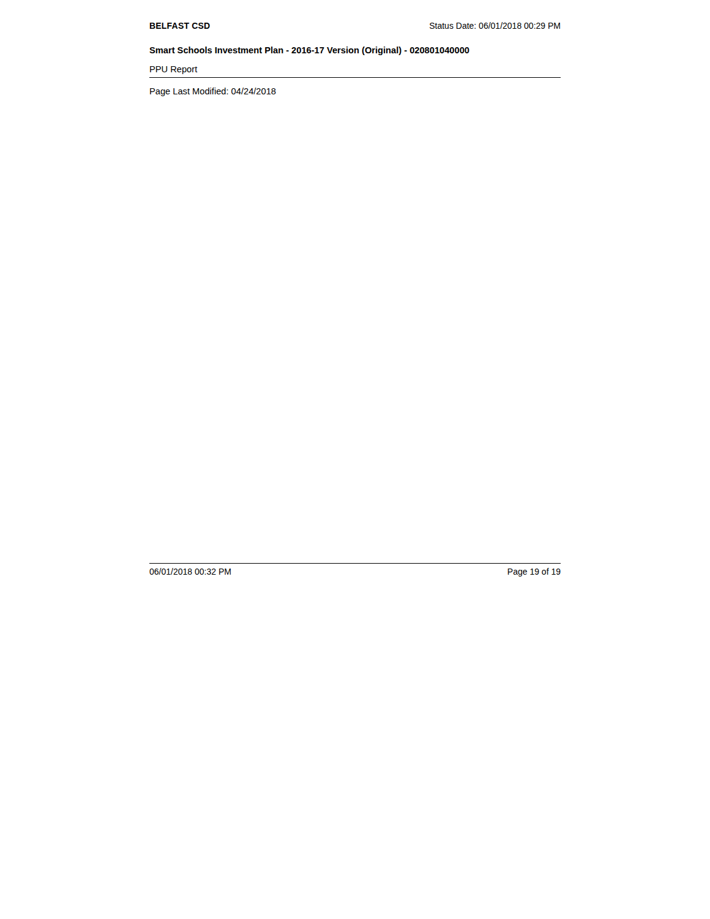BELFAST CSD Status Date: 06/01/2018 00:29 PM
Smart Schools Investment Plan - 2016-17 Version (Original) - 020801040000
PPU Report
Page Last Modified: 04/24/2018
06/01/2018 00:32 PM Page 19 of 19